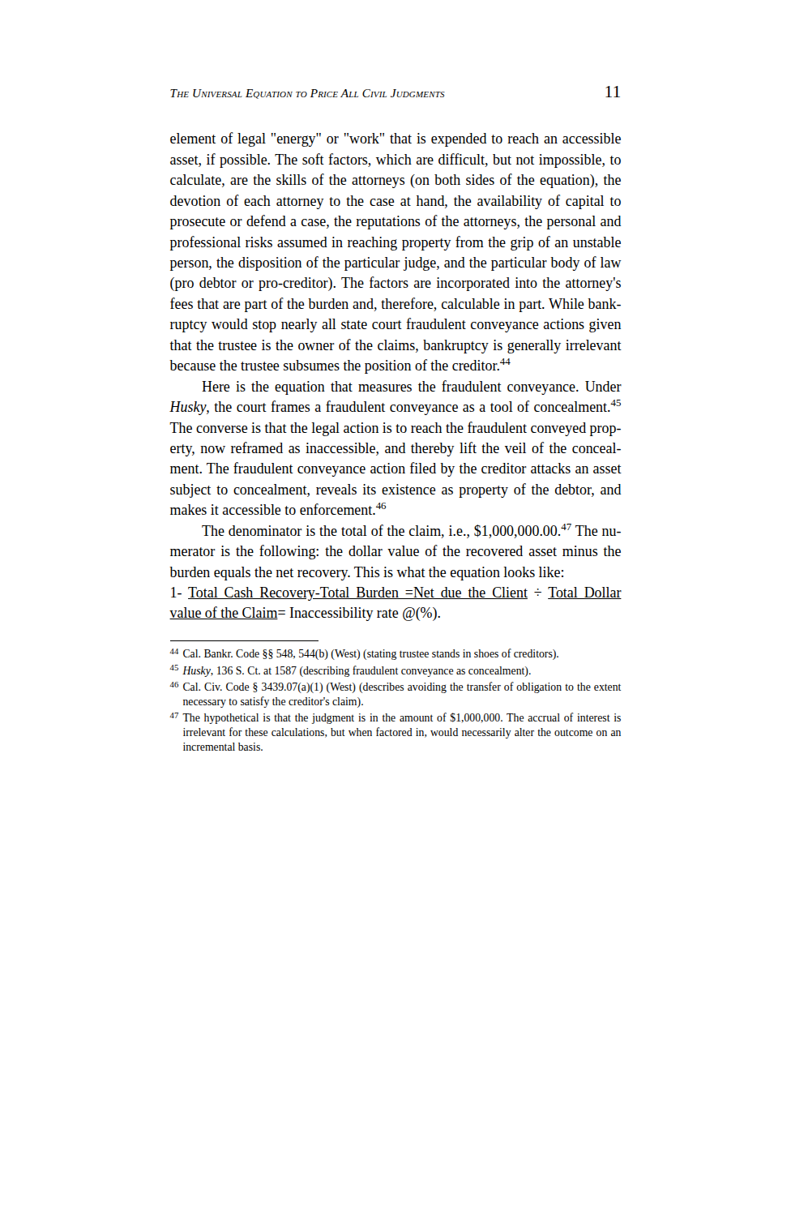The Universal Equation to Price All Civil Judgments 11
element of legal "energy" or "work" that is expended to reach an accessible asset, if possible. The soft factors, which are difficult, but not impossible, to calculate, are the skills of the attorneys (on both sides of the equation), the devotion of each attorney to the case at hand, the availability of capital to prosecute or defend a case, the reputations of the attorneys, the personal and professional risks assumed in reaching property from the grip of an unstable person, the disposition of the particular judge, and the particular body of law (pro debtor or pro-creditor). The factors are incorporated into the attorney's fees that are part of the burden and, therefore, calculable in part. While bankruptcy would stop nearly all state court fraudulent conveyance actions given that the trustee is the owner of the claims, bankruptcy is generally irrelevant because the trustee subsumes the position of the creditor.44
Here is the equation that measures the fraudulent conveyance. Under Husky, the court frames a fraudulent conveyance as a tool of concealment.45 The converse is that the legal action is to reach the fraudulent conveyed property, now reframed as inaccessible, and thereby lift the veil of the concealment. The fraudulent conveyance action filed by the creditor attacks an asset subject to concealment, reveals its existence as property of the debtor, and makes it accessible to enforcement.46
The denominator is the total of the claim, i.e., $1,000,000.00.47 The numerator is the following: the dollar value of the recovered asset minus the burden equals the net recovery. This is what the equation looks like:
1- Total Cash Recovery-Total Burden =Net due the Client ÷ Total Dollar value of the Claim= Inaccessibility rate @(%).
44 Cal. Bankr. Code §§ 548, 544(b) (West) (stating trustee stands in shoes of creditors).
45 Husky, 136 S. Ct. at 1587 (describing fraudulent conveyance as concealment).
46 Cal. Civ. Code § 3439.07(a)(1) (West) (describes avoiding the transfer of obligation to the extent necessary to satisfy the creditor's claim).
47 The hypothetical is that the judgment is in the amount of $1,000,000. The accrual of interest is irrelevant for these calculations, but when factored in, would necessarily alter the outcome on an incremental basis.